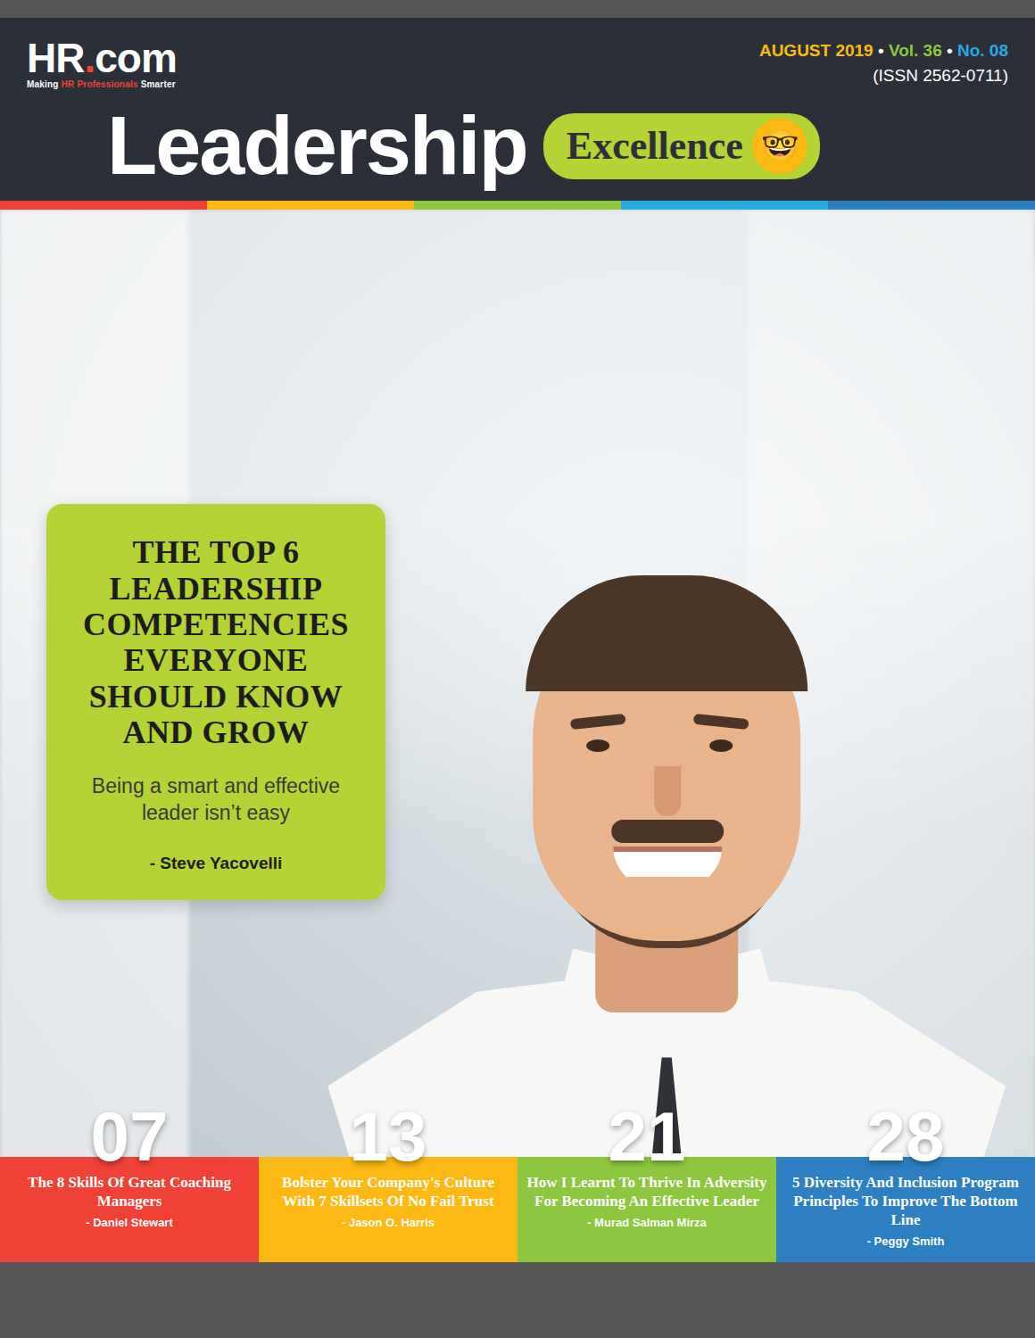HR. com
Making HR Professionals Smarter
AUGUST 2019 • Vol. 36 • No. 08
(ISSN 2562-0711)
Leadership
Excellence 🤓
THE TOP 6 LEADERSHIP COMPETENCIES EVERYONE SHOULD KNOW AND GROW
Being a smart and effective leader isn’t easy
- Steve Yacovelli
07
The 8 Skills Of Great Coaching Managers
- Daniel Stewart
13
Bolster Your Company's Culture With 7 Skillsets Of No Fail Trust
- Jason O. Harris
21
How I Learnt To Thrive In Adversity For Becoming An Effective Leader
- Murad Salman Mirza
28
5 Diversity And Inclusion Program Principles To Improve The Bottom Line
- Peggy Smith